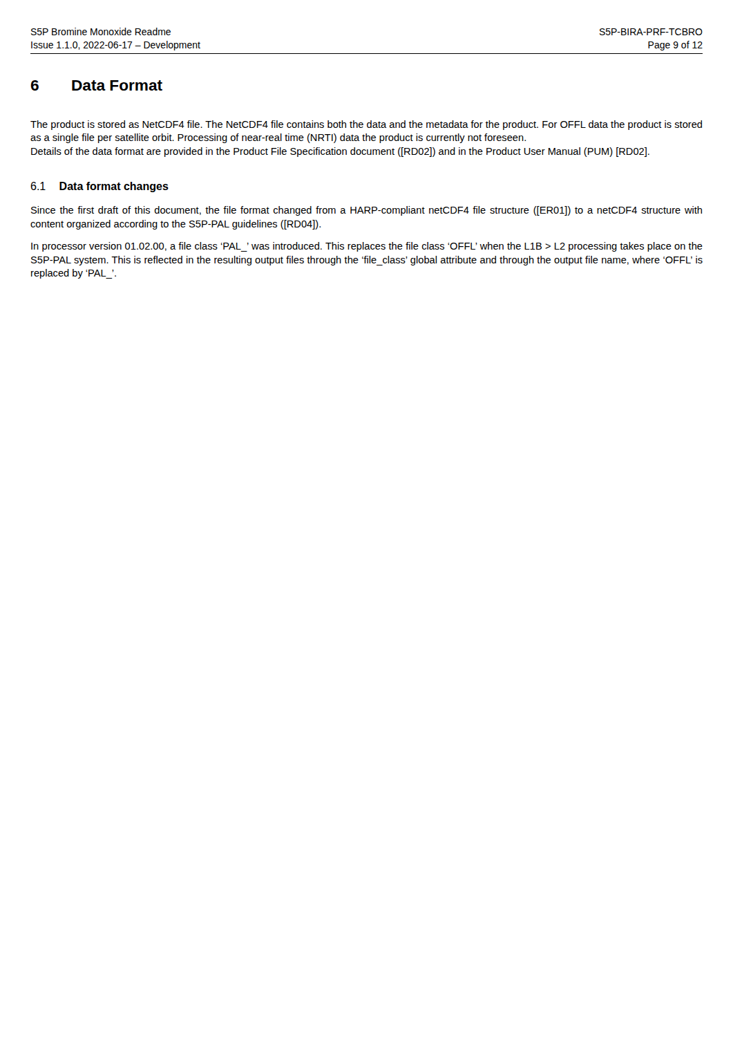S5P Bromine Monoxide Readme Issue 1.1.0, 2022-06-17 – Development
S5P-BIRA-PRF-TCBRO Page 9 of 12
6 Data Format
The product is stored as NetCDF4 file. The NetCDF4 file contains both the data and the metadata for the product. For OFFL data the product is stored as a single file per satellite orbit. Processing of near-real time (NRTI) data the product is currently not foreseen.
Details of the data format are provided in the Product File Specification document ([RD02]) and in the Product User Manual (PUM) [RD02].
6.1 Data format changes
Since the first draft of this document, the file format changed from a HARP-compliant netCDF4 file structure ([ER01]) to a netCDF4 structure with content organized according to the S5P-PAL guidelines ([RD04]).
In processor version 01.02.00, a file class ‘PAL_’ was introduced. This replaces the file class ‘OFFL’ when the L1B > L2 processing takes place on the S5P-PAL system. This is reflected in the resulting output files through the ‘file_class’ global attribute and through the output file name, where ‘OFFL’ is replaced by ‘PAL_’.